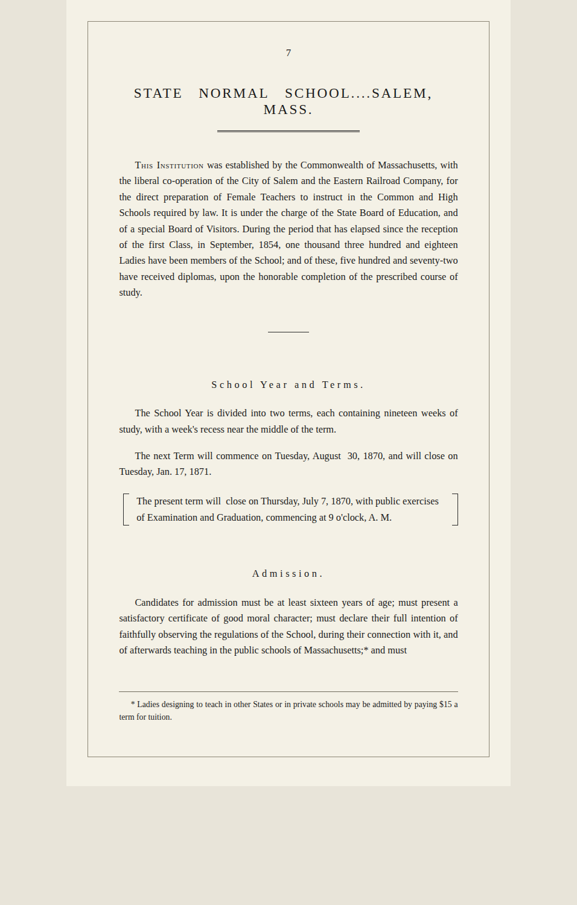7
STATE NORMAL SCHOOL....SALEM, MASS.
This Institution was established by the Commonwealth of Massachusetts, with the liberal co-operation of the City of Salem and the Eastern Railroad Company, for the direct preparation of Female Teachers to instruct in the Common and High Schools required by law. It is under the charge of the State Board of Education, and of a special Board of Visitors. During the period that has elapsed since the reception of the first Class, in September, 1854, one thousand three hundred and eighteen Ladies have been members of the School; and of these, five hundred and seventy-two have received diplomas, upon the honorable completion of the prescribed course of study.
School Year and Terms.
The School Year is divided into two terms, each containing nineteen weeks of study, with a week's recess near the middle of the term.
The next Term will commence on Tuesday, August 30, 1870, and will close on Tuesday, Jan. 17, 1871.
The present term will close on Thursday, July 7, 1870, with public exercises of Examination and Graduation, commencing at 9 o'clock, A. M.
Admission.
Candidates for admission must be at least sixteen years of age; must present a satisfactory certificate of good moral character; must declare their full intention of faithfully observing the regulations of the School, during their connection with it, and of afterwards teaching in the public schools of Massachusetts;* and must
* Ladies designing to teach in other States or in private schools may be admitted by paying $15 a term for tuition.